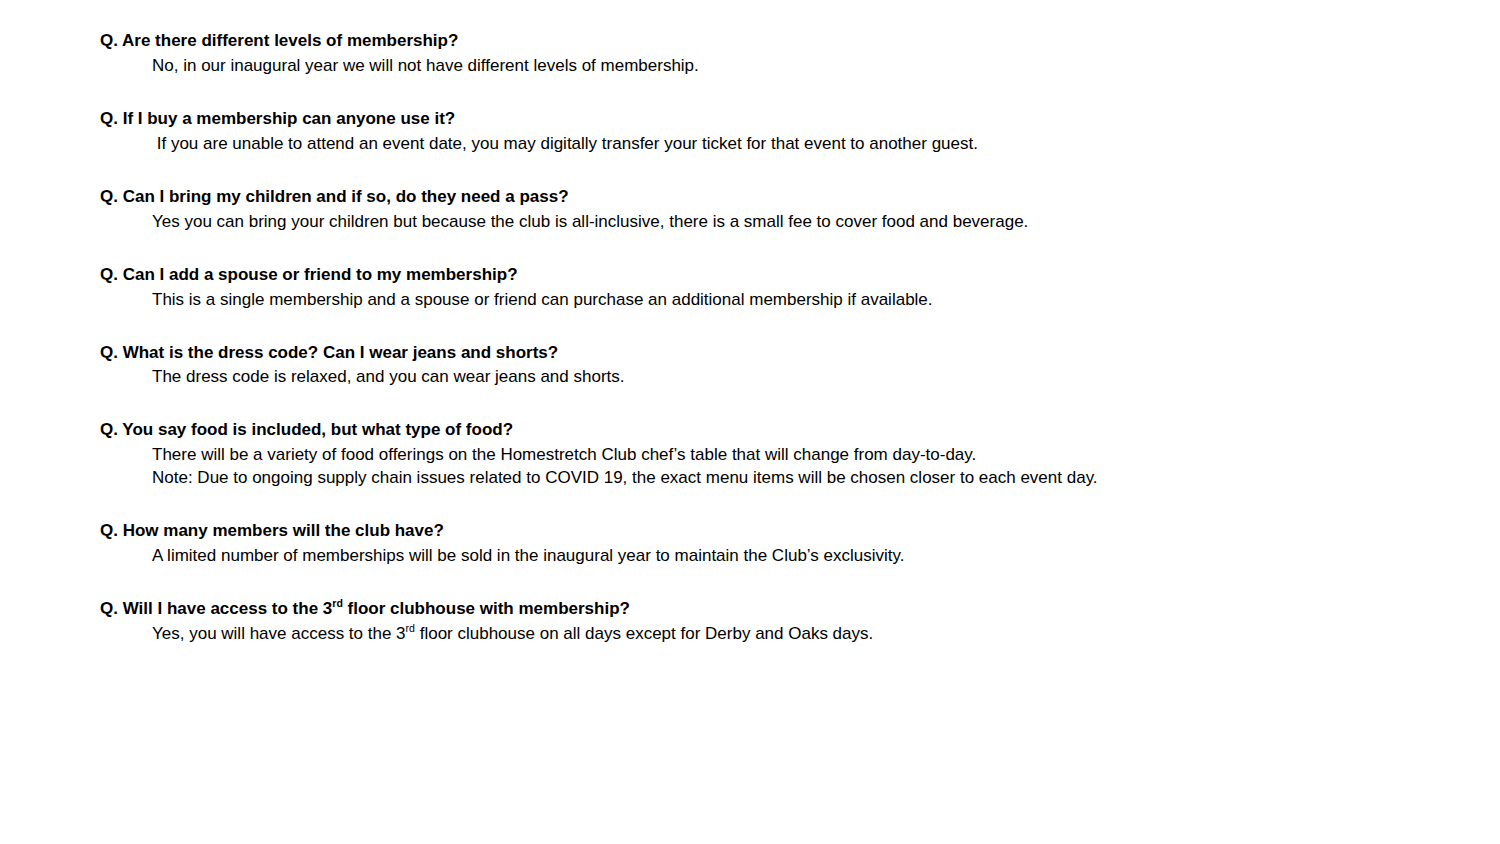Q. Are there different levels of membership?
No, in our inaugural year we will not have different levels of membership.
Q. If I buy a membership can anyone use it?
If you are unable to attend an event date, you may digitally transfer your ticket for that event to another guest.
Q. Can I bring my children and if so, do they need a pass?
Yes you can bring your children but because the club is all-inclusive, there is a small fee to cover food and beverage.
Q. Can I add a spouse or friend to my membership?
This is a single membership and a spouse or friend can purchase an additional membership if available.
Q. What is the dress code? Can I wear jeans and shorts?
The dress code is relaxed, and you can wear jeans and shorts.
Q. You say food is included, but what type of food?
There will be a variety of food offerings on the Homestretch Club chef’s table that will change from day-to-day.
Note: Due to ongoing supply chain issues related to COVID 19, the exact menu items will be chosen closer to each event day.
Q. How many members will the club have?
A limited number of memberships will be sold in the inaugural year to maintain the Club’s exclusivity.
Q. Will I have access to the 3rd floor clubhouse with membership?
Yes, you will have access to the 3rd floor clubhouse on all days except for Derby and Oaks days.